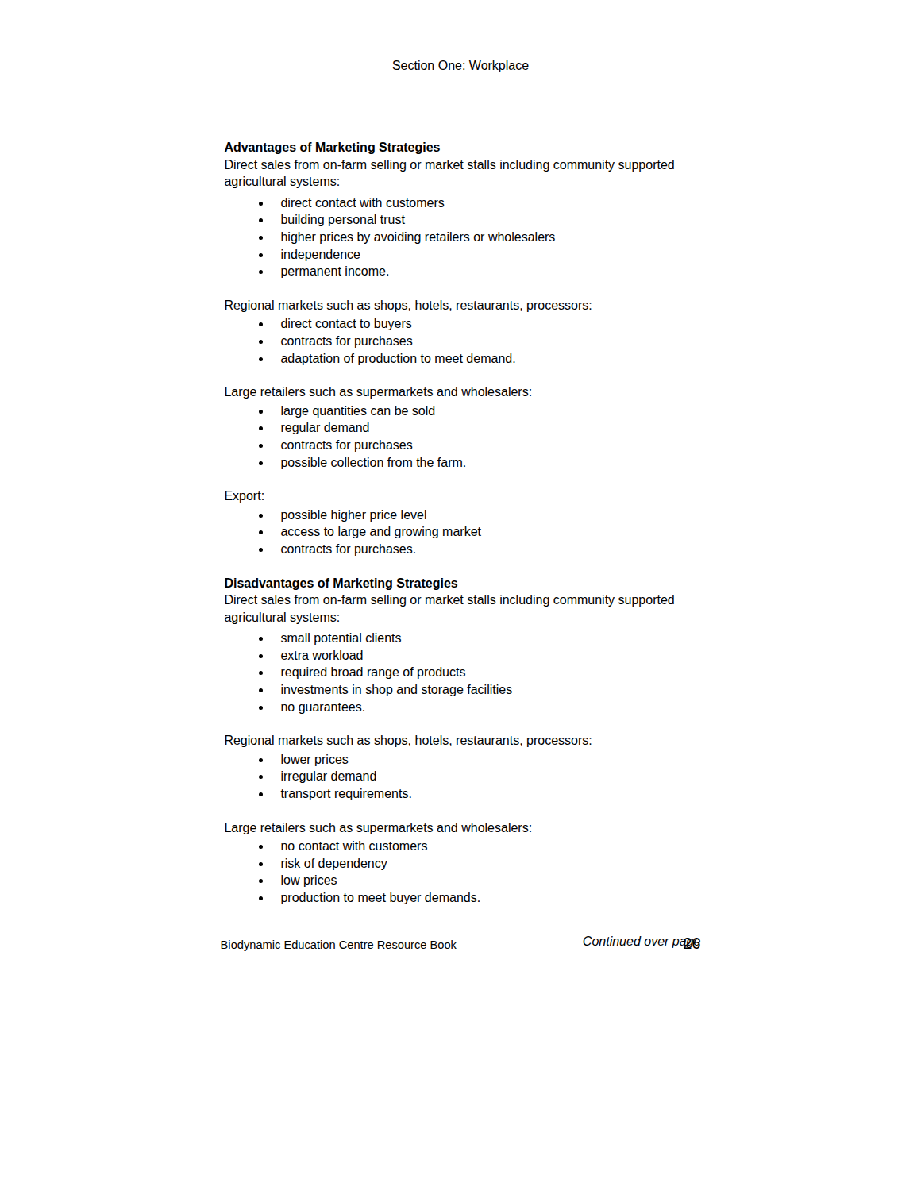Section One: Workplace
Advantages of Marketing Strategies
Direct sales from on-farm selling or market stalls including community supported agricultural systems:
direct contact with customers
building personal trust
higher prices by avoiding retailers or wholesalers
independence
permanent income.
Regional markets such as shops, hotels, restaurants, processors:
direct contact to buyers
contracts for purchases
adaptation of production to meet demand.
Large retailers such as supermarkets and wholesalers:
large quantities can be sold
regular demand
contracts for purchases
possible collection from the farm.
Export:
possible higher price level
access to large and growing market
contracts for purchases.
Disadvantages of Marketing Strategies
Direct sales from on-farm selling or market stalls including community supported agricultural systems:
small potential clients
extra workload
required broad range of products
investments in shop and storage facilities
no guarantees.
Regional markets such as shops, hotels, restaurants, processors:
lower prices
irregular demand
transport requirements.
Large retailers such as supermarkets and wholesalers:
no contact with customers
risk of dependency
low prices
production to meet buyer demands.
Continued over page
Biodynamic Education Centre Resource Book 26